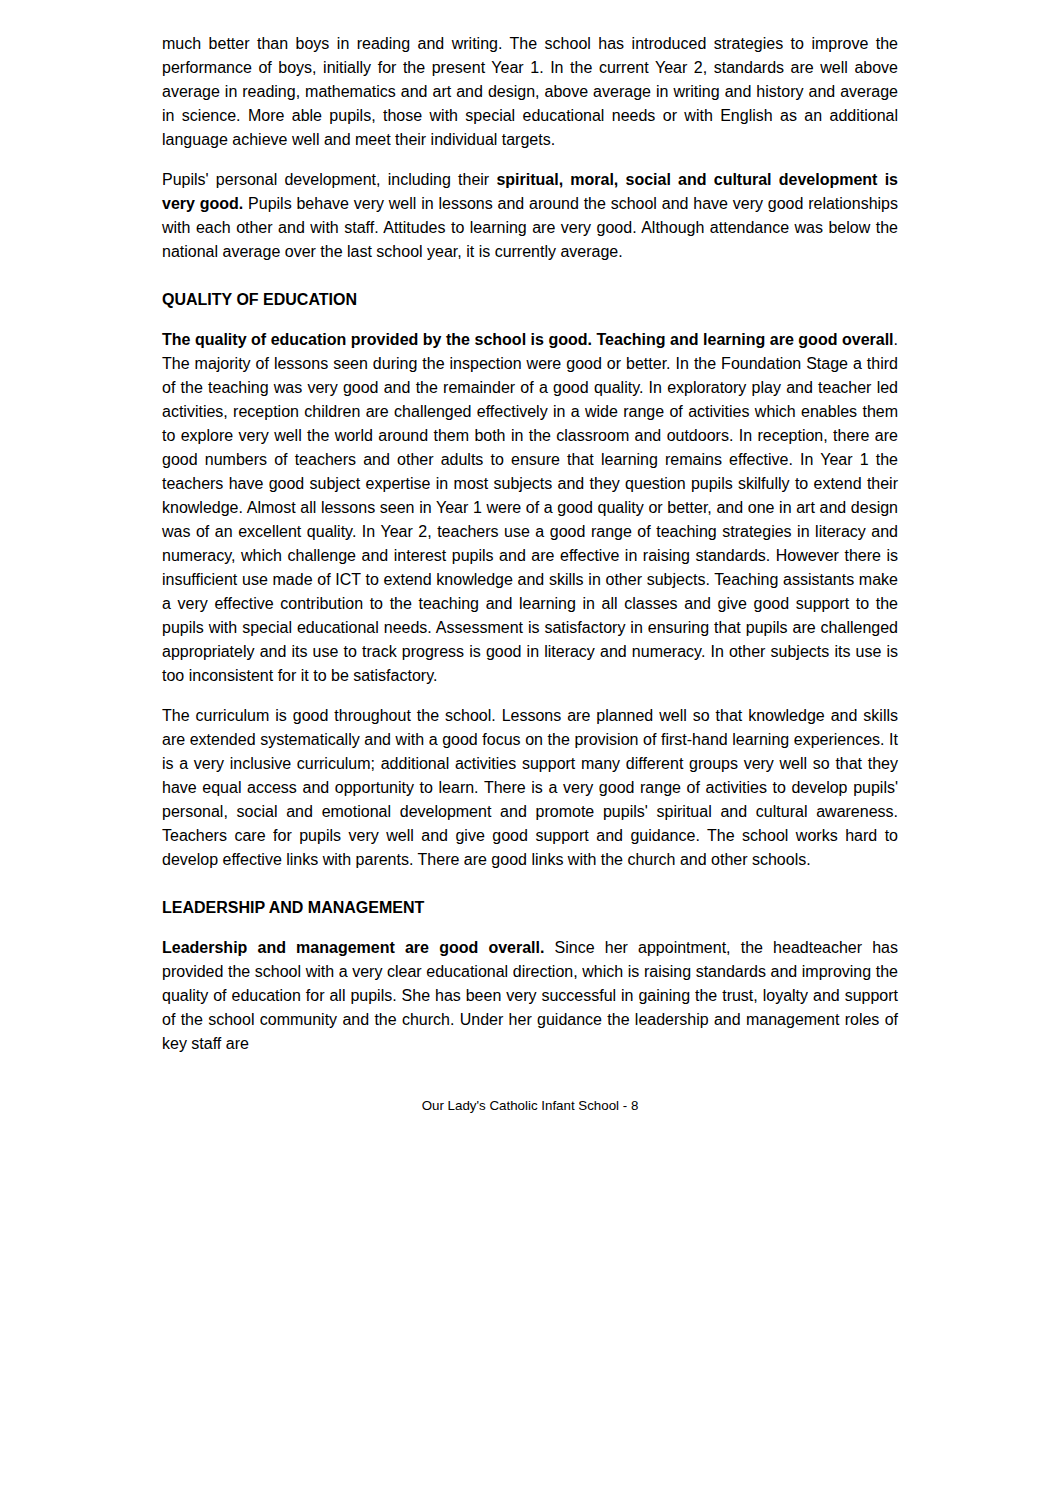much better than boys in reading and writing. The school has introduced strategies to improve the performance of boys, initially for the present Year 1. In the current Year 2, standards are well above average in reading, mathematics and art and design, above average in writing and history and average in science. More able pupils, those with special educational needs or with English as an additional language achieve well and meet their individual targets.
Pupils' personal development, including their spiritual, moral, social and cultural development is very good. Pupils behave very well in lessons and around the school and have very good relationships with each other and with staff. Attitudes to learning are very good. Although attendance was below the national average over the last school year, it is currently average.
QUALITY OF EDUCATION
The quality of education provided by the school is good. Teaching and learning are good overall. The majority of lessons seen during the inspection were good or better. In the Foundation Stage a third of the teaching was very good and the remainder of a good quality. In exploratory play and teacher led activities, reception children are challenged effectively in a wide range of activities which enables them to explore very well the world around them both in the classroom and outdoors. In reception, there are good numbers of teachers and other adults to ensure that learning remains effective. In Year 1 the teachers have good subject expertise in most subjects and they question pupils skilfully to extend their knowledge. Almost all lessons seen in Year 1 were of a good quality or better, and one in art and design was of an excellent quality. In Year 2, teachers use a good range of teaching strategies in literacy and numeracy, which challenge and interest pupils and are effective in raising standards. However there is insufficient use made of ICT to extend knowledge and skills in other subjects. Teaching assistants make a very effective contribution to the teaching and learning in all classes and give good support to the pupils with special educational needs. Assessment is satisfactory in ensuring that pupils are challenged appropriately and its use to track progress is good in literacy and numeracy. In other subjects its use is too inconsistent for it to be satisfactory.
The curriculum is good throughout the school. Lessons are planned well so that knowledge and skills are extended systematically and with a good focus on the provision of first-hand learning experiences. It is a very inclusive curriculum; additional activities support many different groups very well so that they have equal access and opportunity to learn. There is a very good range of activities to develop pupils' personal, social and emotional development and promote pupils' spiritual and cultural awareness. Teachers care for pupils very well and give good support and guidance. The school works hard to develop effective links with parents. There are good links with the church and other schools.
LEADERSHIP AND MANAGEMENT
Leadership and management are good overall. Since her appointment, the headteacher has provided the school with a very clear educational direction, which is raising standards and improving the quality of education for all pupils. She has been very successful in gaining the trust, loyalty and support of the school community and the church. Under her guidance the leadership and management roles of key staff are
Our Lady's Catholic Infant School - 8